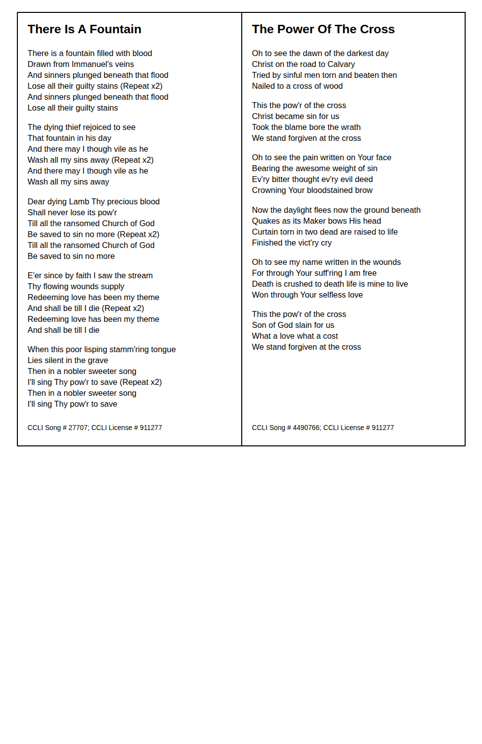There Is A Fountain
There is a fountain filled with blood
Drawn from Immanuel's veins
And sinners plunged beneath that flood
Lose all their guilty stains (Repeat x2)
And sinners plunged beneath that flood
Lose all their guilty stains
The dying thief rejoiced to see
That fountain in his day
And there may I though vile as he
Wash all my sins away (Repeat x2)
And there may I though vile as he
Wash all my sins away
Dear dying Lamb Thy precious blood
Shall never lose its pow'r
Till all the ransomed Church of God
Be saved to sin no more (Repeat x2)
Till all the ransomed Church of God
Be saved to sin no more
E'er since by faith I saw the stream
Thy flowing wounds supply
Redeeming love has been my theme
And shall be till I die (Repeat x2)
Redeeming love has been my theme
And shall be till I die
When this poor lisping stamm'ring tongue
Lies silent in the grave
Then in a nobler sweeter song
I'll sing Thy pow'r to save (Repeat x2)
Then in a nobler sweeter song
I'll sing Thy pow'r to save
CCLI Song # 27707; CCLI License # 911277
The Power Of The Cross
Oh to see the dawn of the darkest day
Christ on the road to Calvary
Tried by sinful men torn and beaten then
Nailed to a cross of wood
This the pow'r of the cross
Christ became sin for us
Took the blame bore the wrath
We stand forgiven at the cross
Oh to see the pain written on Your face
Bearing the awesome weight of sin
Ev'ry bitter thought ev'ry evil deed
Crowning Your bloodstained brow
Now the daylight flees now the ground beneath
Quakes as its Maker bows His head
Curtain torn in two dead are raised to life
Finished the vict'ry cry
Oh to see my name written in the wounds
For through Your suff'ring I am free
Death is crushed to death life is mine to live
Won through Your selfless love
This the pow'r of the cross
Son of God slain for us
What a love what a cost
We stand forgiven at the cross
CCLI Song # 4490766; CCLI License # 911277